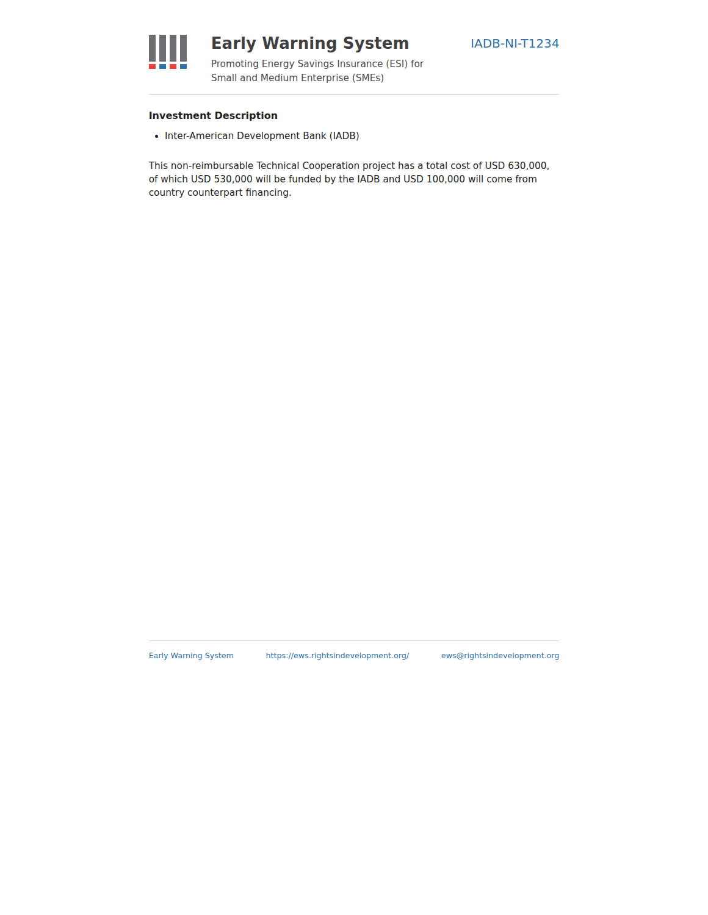Early Warning System
Promoting Energy Savings Insurance (ESI) for Small and Medium Enterprise (SMEs)
IADB-NI-T1234
Investment Description
Inter-American Development Bank (IADB)
This non-reimbursable Technical Cooperation project has a total cost of USD 630,000, of which USD 530,000 will be funded by the IADB and USD 100,000 will come from country counterpart financing.
Early Warning System
https://ews.rightsindevelopment.org/
ews@rightsindevelopment.org